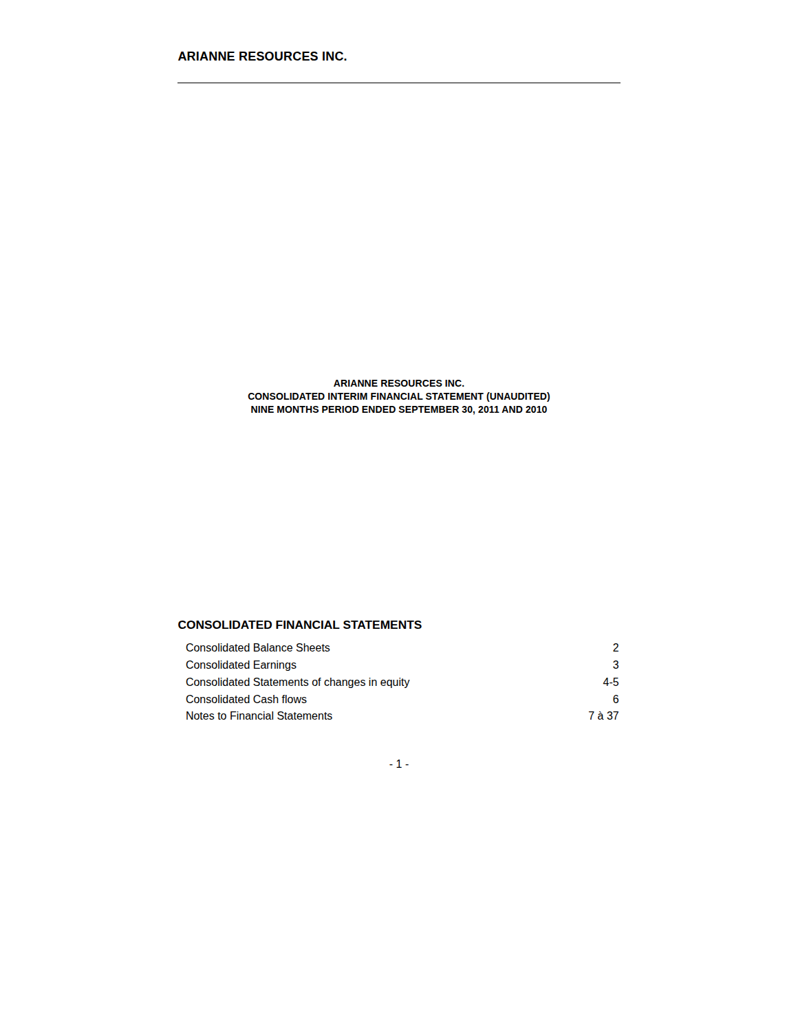ARIANNE RESOURCES INC.
ARIANNE RESOURCES INC.
CONSOLIDATED INTERIM FINANCIAL STATEMENT (UNAUDITED)
NINE MONTHS PERIOD ENDED SEPTEMBER 30, 2011 AND 2010
CONSOLIDATED FINANCIAL STATEMENTS
| Consolidated Balance Sheets | 2 |
| Consolidated Earnings | 3 |
| Consolidated Statements of changes in equity | 4-5 |
| Consolidated Cash flows | 6 |
| Notes to Financial Statements | 7 à 37 |
- 1 -